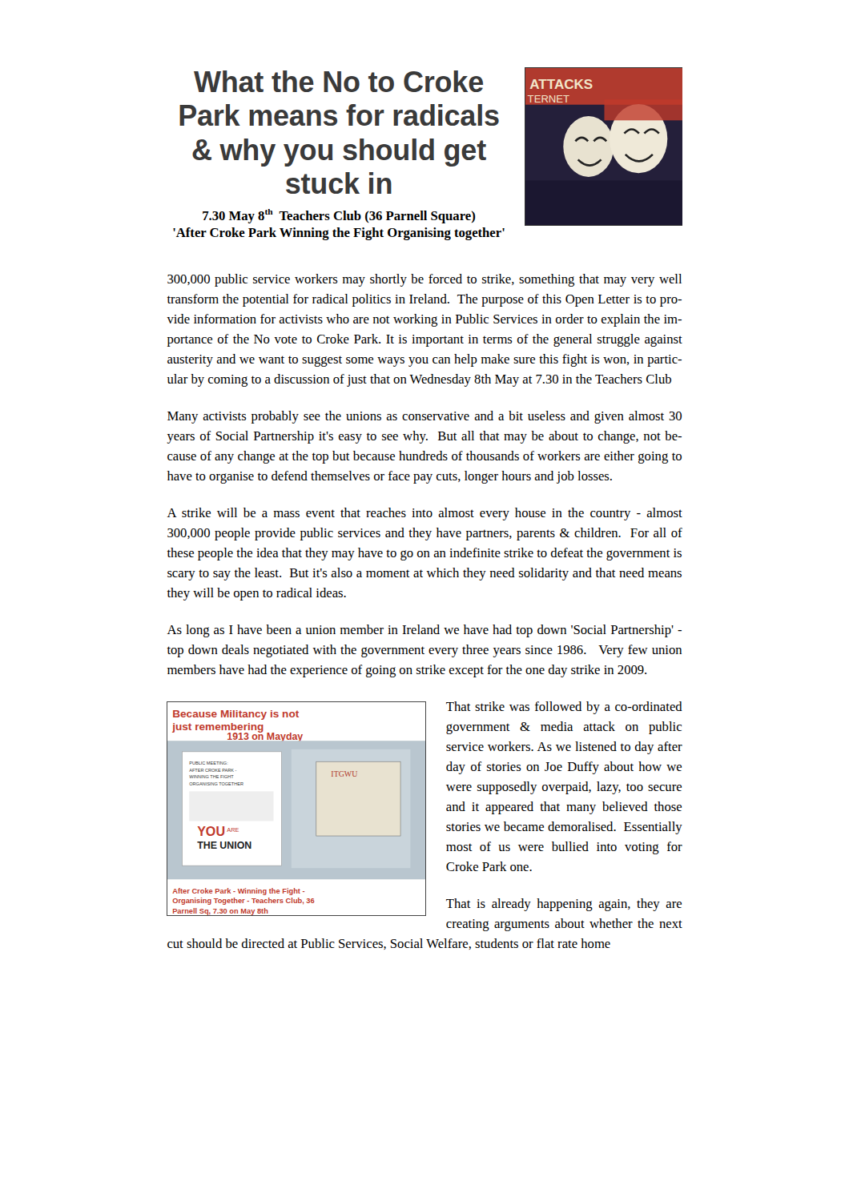What the No to Croke Park means for radicals & why you should get stuck in
7.30 May 8th Teachers Club (36 Parnell Square)
'After Croke Park Winning the Fight Organising together'
300,000 public service workers may shortly be forced to strike, something that may very well transform the potential for radical politics in Ireland. The purpose of this Open Letter is to provide information for activists who are not working in Public Services in order to explain the importance of the No vote to Croke Park. It is important in terms of the general struggle against austerity and we want to suggest some ways you can help make sure this fight is won, in particular by coming to a discussion of just that on Wednesday 8th May at 7.30 in the Teachers Club
Many activists probably see the unions as conservative and a bit useless and given almost 30 years of Social Partnership it's easy to see why. But all that may be about to change, not because of any change at the top but because hundreds of thousands of workers are either going to have to organise to defend themselves or face pay cuts, longer hours and job losses.
A strike will be a mass event that reaches into almost every house in the country - almost 300,000 people provide public services and they have partners, parents & children. For all of these people the idea that they may have to go on an indefinite strike to defeat the government is scary to say the least. But it's also a moment at which they need solidarity and that need means they will be open to radical ideas.
As long as I have been a union member in Ireland we have had top down 'Social Partnership' - top down deals negotiated with the government every three years since 1986. Very few union members have had the experience of going on strike except for the one day strike in 2009.
That strike was followed by a co-ordinated government & media attack on public service workers. As we listened to day after day of stories on Joe Duffy about how we were supposedly overpaid, lazy, too secure and it appeared that many believed those stories we became demoralised. Essentially most of us were bullied into voting for Croke Park one.
That is already happening again, they are creating arguments about whether the next cut should be directed at Public Services, Social Welfare, students or flat rate home